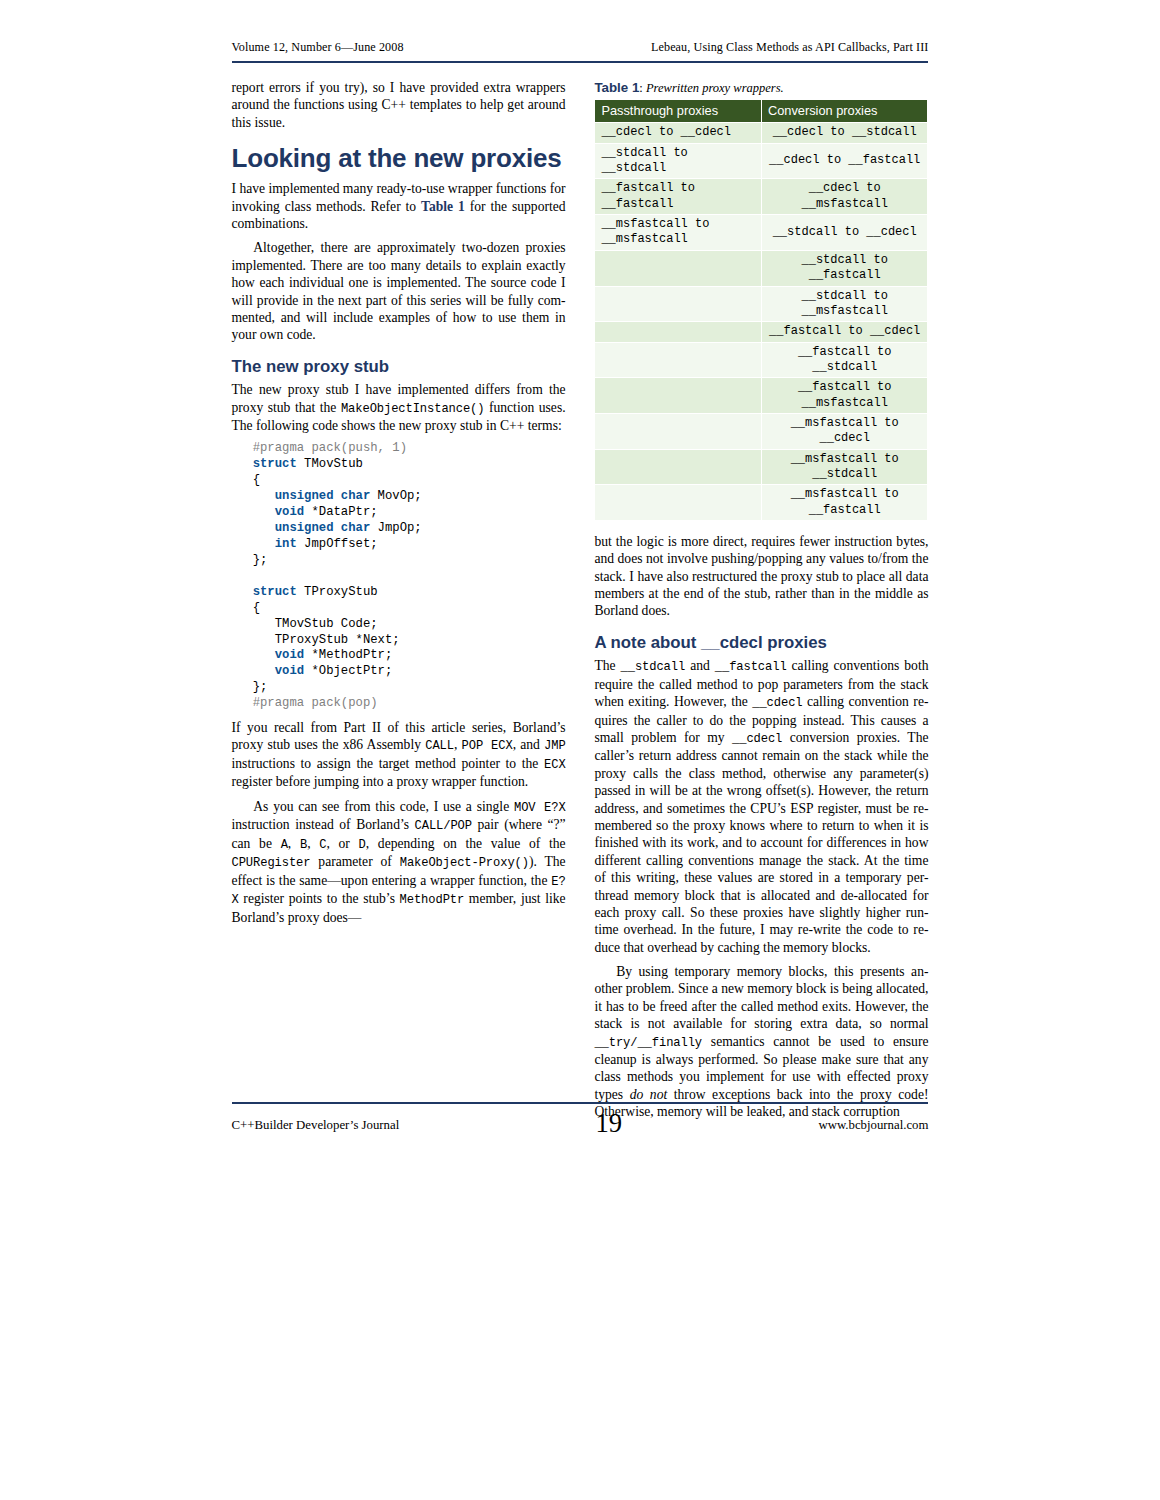Volume 12, Number 6—June 2008
Lebeau, Using Class Methods as API Callbacks, Part III
report errors if you try), so I have provided extra wrappers around the functions using C++ templates to help get around this issue.
Looking at the new proxies
I have implemented many ready-to-use wrapper functions for invoking class methods. Refer to Table 1 for the supported combinations.
Altogether, there are approximately two-dozen proxies implemented. There are too many details to explain exactly how each individual one is implemented. The source code I will provide in the next part of this series will be fully commented, and will include examples of how to use them in your own code.
The new proxy stub
The new proxy stub I have implemented differs from the proxy stub that the MakeObjectInstance() function uses. The following code shows the new proxy stub in C++ terms:
#pragma pack(push, 1)
struct TMovStub
{
   unsigned char MovOp;
   void *DataPtr;
   unsigned char JmpOp;
   int JmpOffset;
};

struct TProxyStub
{
   TMovStub Code;
   TProxyStub *Next;
   void *MethodPtr;
   void *ObjectPtr;
};
#pragma pack(pop)
If you recall from Part II of this article series, Borland’s proxy stub uses the x86 Assembly CALL, POP ECX, and JMP instructions to assign the target method pointer to the ECX register before jumping into a proxy wrapper function.
As you can see from this code, I use a single MOV E?X instruction instead of Borland’s CALL/POP pair (where “?” can be A, B, C, or D, depending on the value of the CPURegister parameter of MakeObject-Proxy()). The effect is the same—upon entering a wrapper function, the E?X register points to the stub’s MethodPtr member, just like Borland’s proxy does—
Table 1: Prewritten proxy wrappers.
| Passthrough proxies | Conversion proxies |
| --- | --- |
| __cdecl to __cdecl | __cdecl to __stdcall |
| __stdcall to __stdcall | __cdecl to __fastcall |
| __fastcall to __fastcall | __cdecl to __msfastcall |
| __msfastcall to __msfastcall | __stdcall to __cdecl |
| | __stdcall to __fastcall |
| | __stdcall to __msfastcall |
| | __fastcall to __cdecl |
| | __fastcall to __stdcall |
| | __fastcall to __msfastcall |
| | __msfastcall to __cdecl |
| | __msfastcall to __stdcall |
| | __msfastcall to __fastcall |
but the logic is more direct, requires fewer instruction bytes, and does not involve pushing/popping any values to/from the stack. I have also restructured the proxy stub to place all data members at the end of the stub, rather than in the middle as Borland does.
A note about __cdecl proxies
The __stdcall and __fastcall calling conventions both require the called method to pop parameters from the stack when exiting. However, the __cdecl calling convention requires the caller to do the popping instead. This causes a small problem for my __cdecl conversion proxies. The caller’s return address cannot remain on the stack while the proxy calls the class method, otherwise any parameter(s) passed in will be at the wrong offset(s). However, the return address, and sometimes the CPU’s ESP register, must be remembered so the proxy knows where to return to when it is finished with its work, and to account for differences in how different calling conventions manage the stack. At the time of this writing, these values are stored in a temporary per-thread memory block that is allocated and de-allocated for each proxy call. So these proxies have slightly higher runtime overhead. In the future, I may re-write the code to reduce that overhead by caching the memory blocks.
By using temporary memory blocks, this presents another problem. Since a new memory block is being allocated, it has to be freed after the called method exits. However, the stack is not available for storing extra data, so normal __try/__finally semantics cannot be used to ensure cleanup is always performed. So please make sure that any class methods you implement for use with effected proxy types do not throw exceptions back into the proxy code! Otherwise, memory will be leaked, and stack corruption
C++Builder Developer’s Journal
19
www.bcbjournal.com